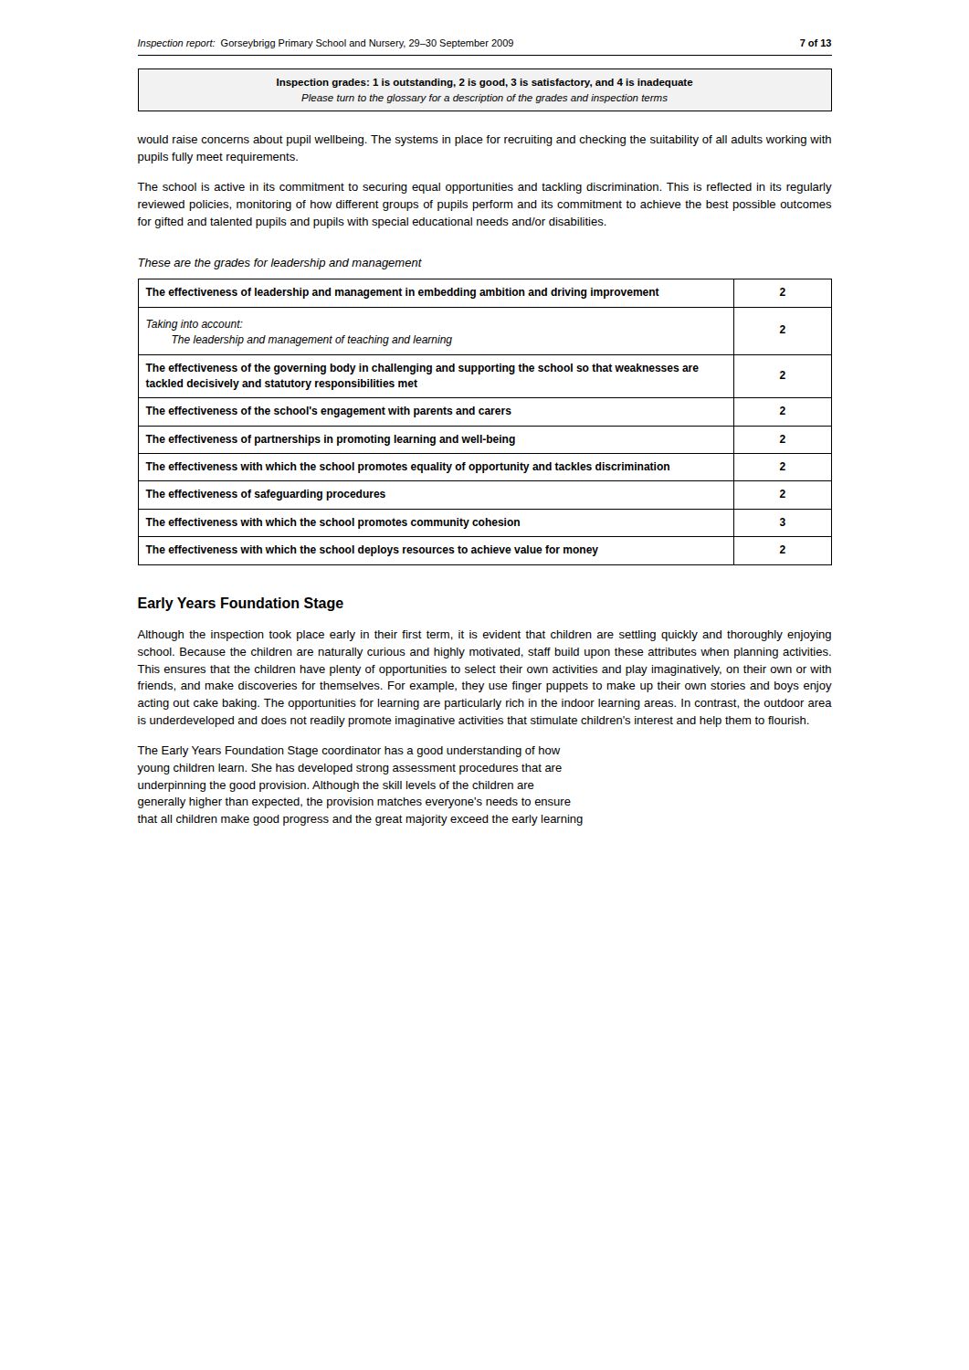Inspection report: Gorseybrigg Primary School and Nursery, 29–30 September 2009
7 of 13
Inspection grades: 1 is outstanding, 2 is good, 3 is satisfactory, and 4 is inadequate
Please turn to the glossary for a description of the grades and inspection terms
would raise concerns about pupil wellbeing. The systems in place for recruiting and checking the suitability of all adults working with pupils fully meet requirements.
The school is active in its commitment to securing equal opportunities and tackling discrimination. This is reflected in its regularly reviewed policies, monitoring of how different groups of pupils perform and its commitment to achieve the best possible outcomes for gifted and talented pupils and pupils with special educational needs and/or disabilities.
These are the grades for leadership and management
| The effectiveness of leadership and management in embedding ambition and driving improvement | 2 |
| Taking into account: The leadership and management of teaching and learning | 2 |
| The effectiveness of the governing body in challenging and supporting the school so that weaknesses are tackled decisively and statutory responsibilities met | 2 |
| The effectiveness of the school's engagement with parents and carers | 2 |
| The effectiveness of partnerships in promoting learning and well-being | 2 |
| The effectiveness with which the school promotes equality of opportunity and tackles discrimination | 2 |
| The effectiveness of safeguarding procedures | 2 |
| The effectiveness with which the school promotes community cohesion | 3 |
| The effectiveness with which the school deploys resources to achieve value for money | 2 |
Early Years Foundation Stage
Although the inspection took place early in their first term, it is evident that children are settling quickly and thoroughly enjoying school. Because the children are naturally curious and highly motivated, staff build upon these attributes when planning activities. This ensures that the children have plenty of opportunities to select their own activities and play imaginatively, on their own or with friends, and make discoveries for themselves. For example, they use finger puppets to make up their own stories and boys enjoy acting out cake baking. The opportunities for learning are particularly rich in the indoor learning areas. In contrast, the outdoor area is underdeveloped and does not readily promote imaginative activities that stimulate children's interest and help them to flourish.
The Early Years Foundation Stage coordinator has a good understanding of how
young children learn. She has developed strong assessment procedures that are
underpinning the good provision. Although the skill levels of the children are
generally higher than expected, the provision matches everyone's needs to ensure
that all children make good progress and the great majority exceed the early learning